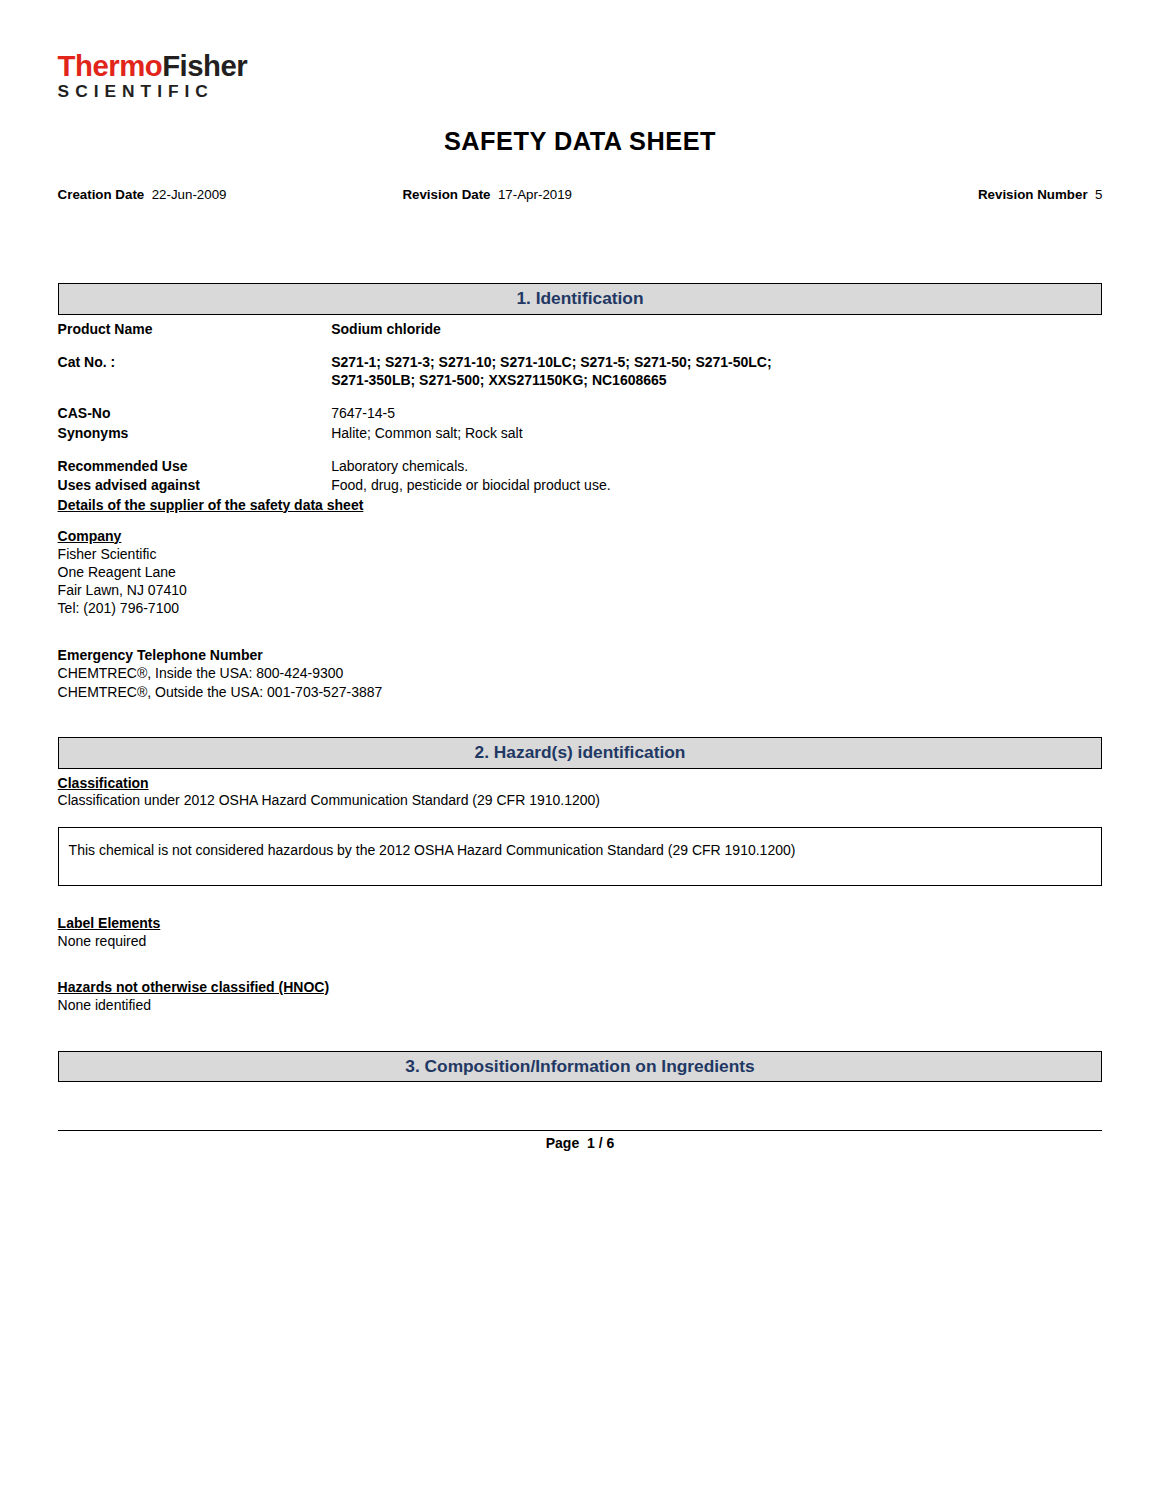Thermo Fisher
SCIENTIFIC
SAFETY DATA SHEET
| Creation Date 22-Jun-2009 | Revision Date 17-Apr-2019 | Revision Number 5 |
1. Identification
| Product Name | Sodium chloride |
| Cat No. : | S271-1; S271-3; S271-10; S271-10LC; S271-5; S271-50; S271-50LC; S271-350LB; S271-500; XXS271150KG; NC1608665 |
| CAS-No | 7647-14-5 |
| Synonyms | Halite; Common salt; Rock salt |
| Recommended Use | Laboratory chemicals. |
| Uses advised against | Food, drug, pesticide or biocidal product use. |
| Details of the supplier of the safety data sheet |
Company
Fisher Scientific
One Reagent Lane
Fair Lawn, NJ 07410
Tel: (201) 796-7100
Emergency Telephone Number
CHEMTREC®, Inside the USA: 800-424-9300
CHEMTREC®, Outside the USA: 001-703-527-3887
2. Hazard(s) identification
Classification
Classification under 2012 OSHA Hazard Communication Standard (29 CFR 1910.1200)
This chemical is not considered hazardous by the 2012 OSHA Hazard Communication Standard (29 CFR 1910.1200)
Label Elements
None required
Hazards not otherwise classified (HNOC)
None identified
3. Composition/Information on Ingredients
Page 1 / 6